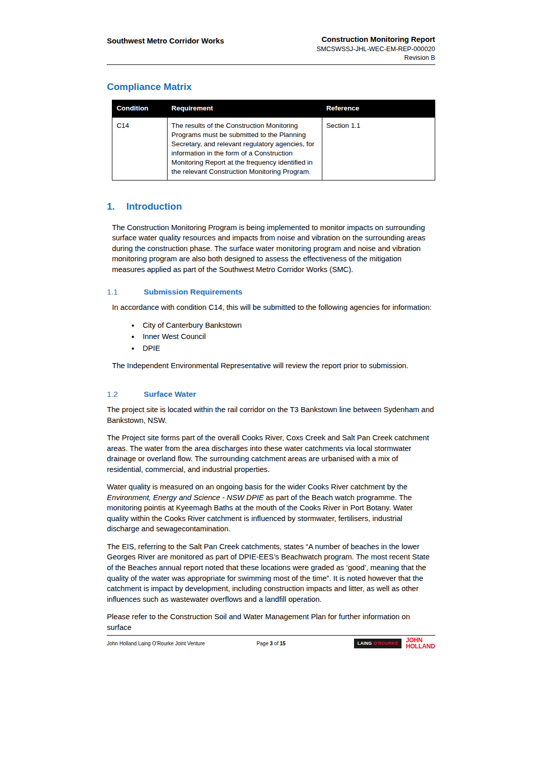Southwest Metro Corridor Works
Construction Monitoring Report
SMCSWSSJ-JHL-WEC-EM-REP-000020
Revision B
Compliance Matrix
| Condition | Requirement | Reference |
| --- | --- | --- |
| C14 | The results of the Construction Monitoring Programs must be submitted to the Planning Secretary, and relevant regulatory agencies, for information in the form of a Construction Monitoring Report at the frequency identified in the relevant Construction Monitoring Program. | Section 1.1 |
1. Introduction
The Construction Monitoring Program is being implemented to monitor impacts on surrounding surface water quality resources and impacts from noise and vibration on the surrounding areas during the construction phase. The surface water monitoring program and noise and vibration monitoring program are also both designed to assess the effectiveness of the mitigation measures applied as part of the Southwest Metro Corridor Works (SMC).
1.1 Submission Requirements
In accordance with condition C14, this will be submitted to the following agencies for information:
City of Canterbury Bankstown
Inner West Council
DPIE
The Independent Environmental Representative will review the report prior to submission.
1.2 Surface Water
The project site is located within the rail corridor on the T3 Bankstown line between Sydenham and Bankstown, NSW.
The Project site forms part of the overall Cooks River, Coxs Creek and Salt Pan Creek catchment areas. The water from the area discharges into these water catchments via local stormwater drainage or overland flow. The surrounding catchment areas are urbanised with a mix of residential, commercial, and industrial properties.
Water quality is measured on an ongoing basis for the wider Cooks River catchment by the Environment, Energy and Science - NSW DPIE as part of the Beach watch programme. The monitoring pointis at Kyeemagh Baths at the mouth of the Cooks River in Port Botany. Water quality within the Cooks River catchment is influenced by stormwater, fertilisers, industrial discharge and sewagecontamination.
The EIS, referring to the Salt Pan Creek catchments, states “A number of beaches in the lower Georges River are monitored as part of DPIE-EES’s Beachwatch program. The most recent State of the Beaches annual report noted that these locations were graded as ‘good’, meaning that the quality of the water was appropriate for swimming most of the time”. It is noted however that the catchment is impact by development, including construction impacts and litter, as well as other influences such as wastewater overflows and a landfill operation.
Please refer to the Construction Soil and Water Management Plan for further information on surface
John Holland Laing O’Rourke Joint Venture
Page 3 of 15
LAING O'ROURKE JOHN
HOLLAND